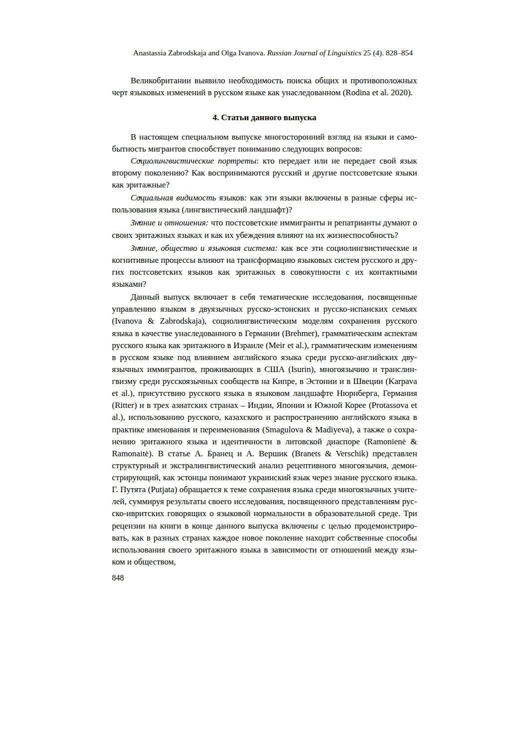Anastassia Zabrodskaja and Olga Ivanova. Russian Journal of Linguistics 25 (4). 828–854
Великобритании выявило необходимость поиска общих и противоположных черт языковых изменений в русском языке как унаследованном (Rodina et al. 2020).
4. Статьи данного выпуска
В настоящем специальном выпуске многосторонний взгляд на языки и самобытность мигрантов способствует пониманию следующих вопросов:
Социолингвистические портреты: кто передает или не передает свой язык второму поколению? Как воспринимаются русский и другие постсоветские языки как эритажные?
Социальная видимость языков: как эти языки включены в разные сферы использования языка (лингвистический ландшафт)?
Знание и отношения: что постсоветские иммигранты и репатрианты думают о своих эритажных языках и как их убеждения влияют на их жизнеспособность?
Знание, общество и языковая система: как все эти социолингвистические и когнитивные процессы влияют на трансформацию языковых систем русского и других постсоветских языков как эритажных в совокупности с их контактными языками?
Данный выпуск включает в себя тематические исследования, посвященные управлению языком в двуязычных русско-эстонских и русско-испанских семьях (Ivanova & Zabrodskaja), социолингвистическим моделям сохранения русского языка в качестве унаследованного в Германии (Brehmer), грамматическим аспектам русского языка как эритажного в Израиле (Meir et al.), грамматическим изменениям в русском языке под влиянием английского языка среди русско-английских двуязычных иммигрантов, проживающих в США (Isurin), многоязычию и транслингвизму среди русскоязычных сообществ на Кипре, в Эстонии и в Швеции (Karpava et al.), присутствию русского языка в языковом ландшафте Нюрнберга, Германия (Ritter) и в трех азиатских странах – Индии, Японии и Южной Корее (Protassova et al.), использованию русского, казахского и распространению английского языка в практике именования и переименования (Smagulova & Madiyeva), а также о сохранению эритажного языка и идентичности в литовской диаспоре (Ramonienė & Ramonaitė). В статье А. Бранец и А. Вершик (Branets & Verschik) представлен структурный и экстралингвистический анализ рецептивного многоязычия, демонстрирующий, как эстонцы понимают украинский язык через знание русского языка. Г. Путята (Putjata) обращается к теме сохранения языка среди многоязычных учителей, суммируя результаты своего исследования, посвященного представлениям русско-ивритских говорящих о языковой нормальности в образовательной среде. Три рецензии на книги в конце данного выпуска включены с целью продемонстрировать, как в разных странах каждое новое поколение находит собственные способы использования своего эритажного языка в зависимости от отношений между языком и обществом,
848